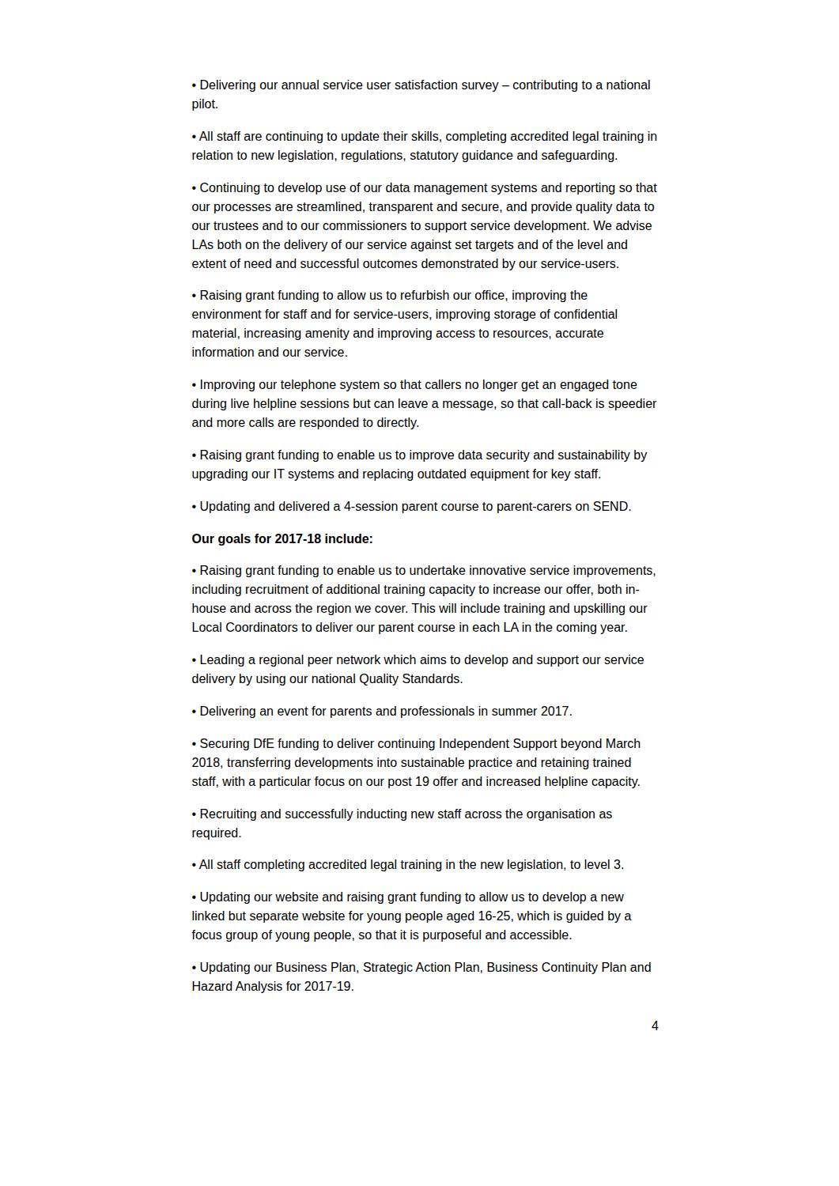• Delivering our annual service user satisfaction survey – contributing to a national pilot.
• All staff are continuing to update their skills, completing accredited legal training in relation to new legislation, regulations, statutory guidance and safeguarding.
• Continuing to develop use of our data management systems and reporting so that our processes are streamlined, transparent and secure, and provide quality data to our trustees and to our commissioners to support service development. We advise LAs both on the delivery of our service against set targets and of the level and extent of need and successful outcomes demonstrated by our service-users.
• Raising grant funding to allow us to refurbish our office, improving the environment for staff and for service-users, improving storage of confidential material, increasing amenity and improving access to resources, accurate information and our service.
• Improving our telephone system so that callers no longer get an engaged tone during live helpline sessions but can leave a message, so that call-back is speedier and more calls are responded to directly.
• Raising grant funding to enable us to improve data security and sustainability by upgrading our IT systems and replacing outdated equipment for key staff.
• Updating and delivered a 4-session parent course to parent-carers on SEND.
Our goals for 2017-18 include:
• Raising grant funding to enable us to undertake innovative service improvements, including recruitment of additional training capacity to increase our offer, both in-house and across the region we cover. This will include training and upskilling our Local Coordinators to deliver our parent course in each LA in the coming year.
• Leading a regional peer network which aims to develop and support our service delivery by using our national Quality Standards.
• Delivering an event for parents and professionals in summer 2017.
• Securing DfE funding to deliver continuing Independent Support beyond March 2018, transferring developments into sustainable practice and retaining trained staff, with a particular focus on our post 19 offer and increased helpline capacity.
• Recruiting and successfully inducting new staff across the organisation as required.
• All staff completing accredited legal training in the new legislation, to level 3.
• Updating our website and raising grant funding to allow us to develop a new linked but separate website for young people aged 16-25, which is guided by a focus group of young people, so that it is purposeful and accessible.
• Updating our Business Plan, Strategic Action Plan, Business Continuity Plan and Hazard Analysis for 2017-19.
4